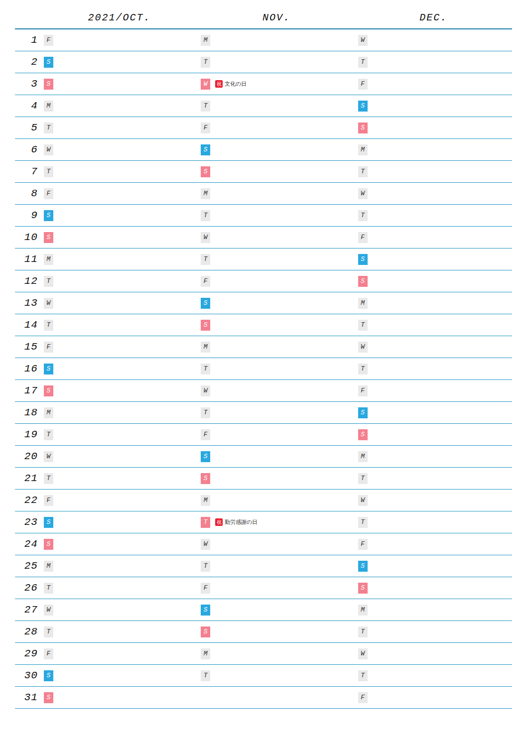| | 2021/OCT. | NOV. | DEC. |
| --- | --- | --- | --- |
| 1 | F | M | W |
| 2 | S | T | T |
| 3 | S | W 祝 文化の日 | F |
| 4 | M | T | S |
| 5 | T | F | S |
| 6 | W | S | M |
| 7 | T | S | T |
| 8 | F | M | W |
| 9 | S | T | T |
| 10 | S | W | F |
| 11 | M | T | S |
| 12 | T | F | S |
| 13 | W | S | M |
| 14 | T | S | T |
| 15 | F | M | W |
| 16 | S | T | T |
| 17 | S | W | F |
| 18 | M | T | S |
| 19 | T | F | S |
| 20 | W | S | M |
| 21 | T | S | T |
| 22 | F | M | W |
| 23 | S | T 祝 勤労感謝の日 | T |
| 24 | S | W | F |
| 25 | M | T | S |
| 26 | T | F | S |
| 27 | W | S | M |
| 28 | T | S | T |
| 29 | F | M | W |
| 30 | S | T | T |
| 31 | S | | F |